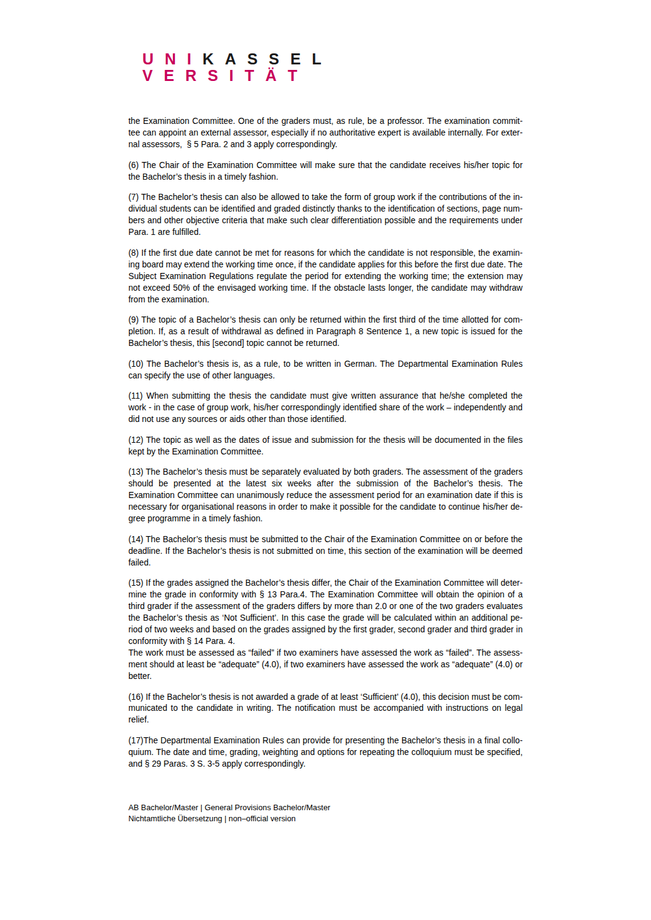U N I K A S S E L
V E R S I T Ä T
the Examination Committee. One of the graders must, as rule, be a professor. The examination committee can appoint an external assessor, especially if no authoritative expert is available internally. For external assessors, § 5 Para. 2 and 3 apply correspondingly.
(6) The Chair of the Examination Committee will make sure that the candidate receives his/her topic for the Bachelor’s thesis in a timely fashion.
(7) The Bachelor’s thesis can also be allowed to take the form of group work if the contributions of the individual students can be identified and graded distinctly thanks to the identification of sections, page numbers and other objective criteria that make such clear differentiation possible and the requirements under Para. 1 are fulfilled.
(8) If the first due date cannot be met for reasons for which the candidate is not responsible, the examining board may extend the working time once, if the candidate applies for this before the first due date. The Subject Examination Regulations regulate the period for extending the working time; the extension may not exceed 50% of the envisaged working time. If the obstacle lasts longer, the candidate may withdraw from the examination.
(9) The topic of a Bachelor’s thesis can only be returned within the first third of the time allotted for completion. If, as a result of withdrawal as defined in Paragraph 8 Sentence 1, a new topic is issued for the Bachelor’s thesis, this [second] topic cannot be returned.
(10) The Bachelor’s thesis is, as a rule, to be written in German. The Departmental Examination Rules can specify the use of other languages.
(11) When submitting the thesis the candidate must give written assurance that he/she completed the work - in the case of group work, his/her correspondingly identified share of the work – independently and did not use any sources or aids other than those identified.
(12) The topic as well as the dates of issue and submission for the thesis will be documented in the files kept by the Examination Committee.
(13) The Bachelor’s thesis must be separately evaluated by both graders. The assessment of the graders should be presented at the latest six weeks after the submission of the Bachelor’s thesis. The Examination Committee can unanimously reduce the assessment period for an examination date if this is necessary for organisational reasons in order to make it possible for the candidate to continue his/her degree programme in a timely fashion.
(14) The Bachelor’s thesis must be submitted to the Chair of the Examination Committee on or before the deadline. If the Bachelor’s thesis is not submitted on time, this section of the examination will be deemed failed.
(15) If the grades assigned the Bachelor’s thesis differ, the Chair of the Examination Committee will determine the grade in conformity with § 13 Para.4. The Examination Committee will obtain the opinion of a third grader if the assessment of the graders differs by more than 2.0 or one of the two graders evaluates the Bachelor’s thesis as ‘Not Sufficient’. In this case the grade will be calculated within an additional period of two weeks and based on the grades assigned by the first grader, second grader and third grader in conformity with § 14 Para. 4.
The work must be assessed as “failed” if two examiners have assessed the work as “failed”. The assessment should at least be “adequate” (4.0), if two examiners have assessed the work as “adequate” (4.0) or better.
(16) If the Bachelor’s thesis is not awarded a grade of at least ‘Sufficient’ (4.0), this decision must be communicated to the candidate in writing. The notification must be accompanied with instructions on legal relief.
(17)The Departmental Examination Rules can provide for presenting the Bachelor’s thesis in a final colloquium. The date and time, grading, weighting and options for repeating the colloquium must be specified, and § 29 Paras. 3 S. 3-5 apply correspondingly.
AB Bachelor/Master | General Provisions Bachelor/Master
Nichtamtliche Übersetzung | non–official version